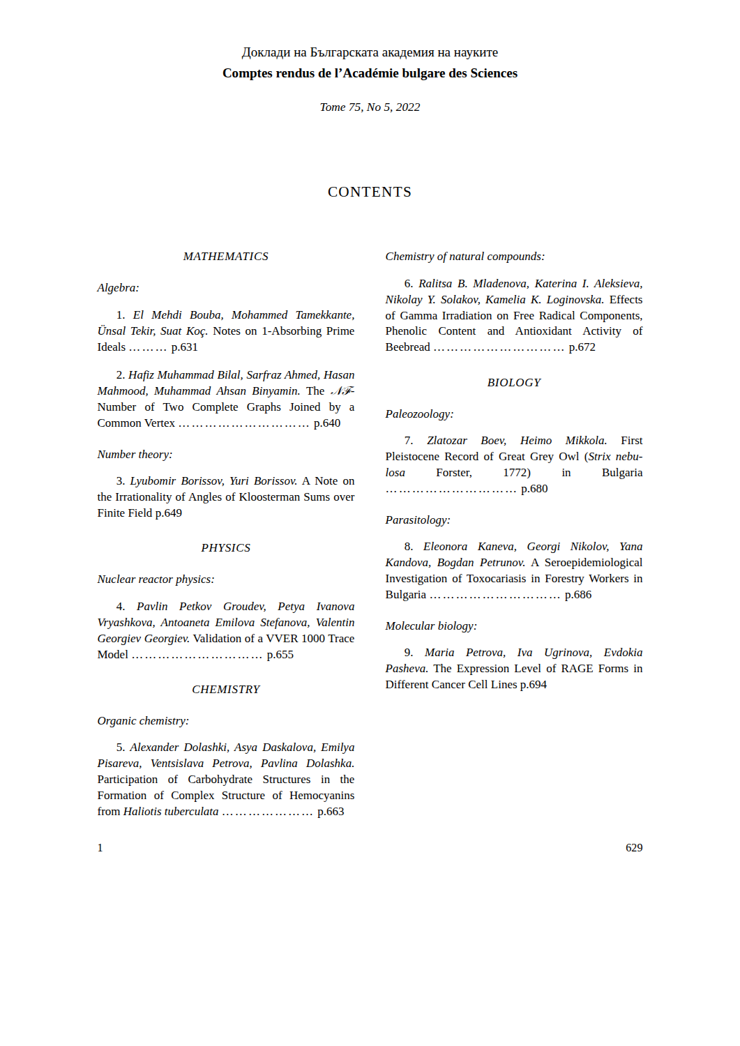Доклади на Българската академия на науките
Comptes rendus de l’Académie bulgare des Sciences
Tome 75, No 5, 2022
CONTENTS
MATHEMATICS
Algebra:
1. El Mehdi Bouba, Mohammed Tamekkante, Ünsal Tekir, Suat Koç. Notes on 1-Absorbing Prime Ideals ……… p.631
2. Hafiz Muhammad Bilal, Sarfraz Ahmed, Hasan Mahmood, Muhammad Ahsan Binyamin. The 𝒩ℱ-Number of Two Complete Graphs Joined by a Common Vertex ………………………… p.640
Number theory:
3. Lyubomir Borissov, Yuri Borissov. A Note on the Irrationality of Angles of Kloosterman Sums over Finite Field p.649
PHYSICS
Nuclear reactor physics:
4. Pavlin Petkov Groudev, Petya Ivanova Vryashkova, Antoaneta Emilova Stefanova, Valentin Georgiev Georgiev. Validation of a VVER 1000 Trace Model ………………………… p.655
CHEMISTRY
Organic chemistry:
5. Alexander Dolashki, Asya Daskalova, Emilya Pisareva, Ventsislava Petrova, Pavlina Dolashka. Participation of Carbohydrate Structures in the Formation of Complex Structure of Hemocyanins from Haliotis tuberculata ………………… p.663
Chemistry of natural compounds:
6. Ralitsa B. Mladenova, Katerina I. Aleksieva, Nikolay Y. Solakov, Kamelia K. Loginovska. Effects of Gamma Irradiation on Free Radical Components, Phenolic Content and Antioxidant Activity of Beebread ………………………… p.672
BIOLOGY
Paleozoology:
7. Zlatozar Boev, Heimo Mikkola. First Pleistocene Record of Great Grey Owl (Strix nebulosa Forster, 1772) in Bulgaria ………………………… p.680
Parasitology:
8. Eleonora Kaneva, Georgi Nikolov, Yana Kandova, Bogdan Petrunov. A Seroepidemiological Investigation of Toxocariasis in Forestry Workers in Bulgaria ………………………… p.686
Molecular biology:
9. Maria Petrova, Iva Ugrinova, Evdokia Pasheva. The Expression Level of RAGE Forms in Different Cancer Cell Lines p.694
1 629